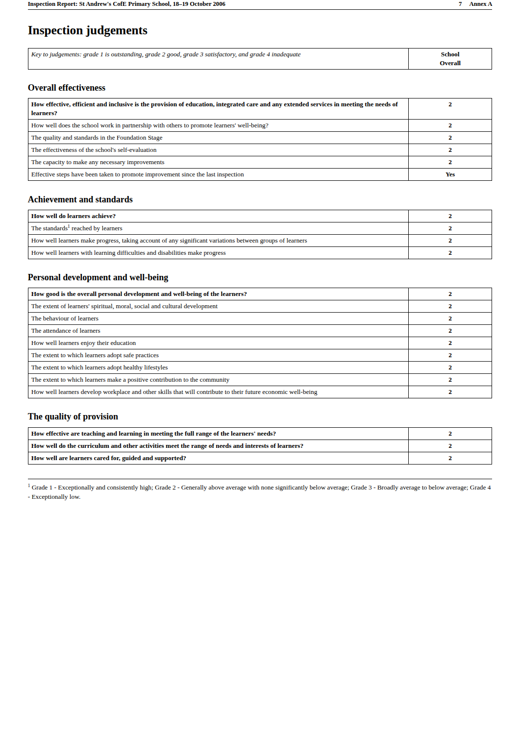Inspection Report: St Andrew's CofE Primary School, 18–19 October 2006
7
Annex A
Inspection judgements
| Key to judgements: grade 1 is outstanding, grade 2 good, grade 3 satisfactory, and grade 4 inadequate | School Overall |
Overall effectiveness
| How effective, efficient and inclusive is the provision of education, integrated care and any extended services in meeting the needs of learners? | 2 |
| How well does the school work in partnership with others to promote learners' well-being? | 2 |
| The quality and standards in the Foundation Stage | 2 |
| The effectiveness of the school's self-evaluation | 2 |
| The capacity to make any necessary improvements | 2 |
| Effective steps have been taken to promote improvement since the last inspection | Yes |
Achievement and standards
| How well do learners achieve? | 2 |
| The standards 1 reached by learners | 2 |
| How well learners make progress, taking account of any significant variations between groups of learners | 2 |
| How well learners with learning difficulties and disabilities make progress | 2 |
Personal development and well-being
| How good is the overall personal development and well-being of the learners? | 2 |
| The extent of learners' spiritual, moral, social and cultural development | 2 |
| The behaviour of learners | 2 |
| The attendance of learners | 2 |
| How well learners enjoy their education | 2 |
| The extent to which learners adopt safe practices | 2 |
| The extent to which learners adopt healthy lifestyles | 2 |
| The extent to which learners make a positive contribution to the community | 2 |
| How well learners develop workplace and other skills that will contribute to their future economic well-being | 2 |
The quality of provision
| How effective are teaching and learning in meeting the full range of the learners' needs? | 2 |
| How well do the curriculum and other activities meet the range of needs and interests of learners? | 2 |
| How well are learners cared for, guided and supported? | 2 |
1 Grade 1 - Exceptionally and consistently high; Grade 2 - Generally above average with none significantly below average; Grade 3 - Broadly average to below average; Grade 4 - Exceptionally low.